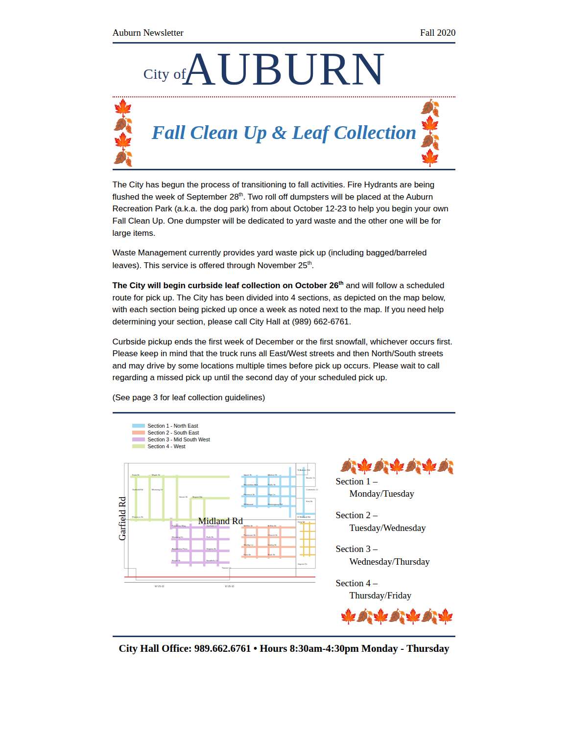Auburn Newsletter
Fall 2020
City of
AUBURN
🍁🍂🍁🍂
Fall Clean Up & Leaf Collection
🍂🍁🍂🍁
The City has begun the process of transitioning to fall activities. Fire Hydrants are being flushed the week of September 28th. Two roll off dumpsters will be placed at the Auburn Recreation Park (a.k.a. the dog park) from about October 12-23 to help you begin your own Fall Clean Up. One dumpster will be dedicated to yard waste and the other one will be for large items.
Waste Management currently provides yard waste pick up (including bagged/barreled leaves). This service is offered through November 25th.
The City will begin curbside leaf collection on October 26th and will follow a scheduled route for pick up. The City has been divided into 4 sections, as depicted on the map below, with each section being picked up once a week as noted next to the map. If you need help determining your section, please call City Hall at (989) 662-6761.
Curbside pickup ends the first week of December or the first snowfall, whichever occurs first.
Please keep in mind that the truck runs all East/West streets and then North/South streets and may drive by some locations multiple times before pick up occurs. Please wait to call regarding a missed pick up until the second day of your scheduled pick up.
(See page 3 for leaf collection guidelines)
E US-10 W US-10 Grant St Walnut St Macomber Ave Rolfe St Florence St Olga Ln Wildwood Hemingway Rd N Auburn Rd Nicole Ct Cummins Ct Kirk St E Midland Rd W Elm St E Elm St Patterson St Church St Shelby Ln Dailey St Kent St Ruth St Gary Dr Jaycee Dr Palomino Way Garfield Ct Mustang Dr Ruth St Appaloosa Pass Virginia St Braun St Sandhills Ct Tanner Ct Kern St Maple St Garfield Rd Mustang Dr Green St Bryant Rd Florence St
Section 1 - North East
Section 2 - South East
Section 3 - Mid South West
Section 4 - West
Midland Rd Garfield Rd Auburn Rd
🍂🍁🍂🍁🍂🍁🍂
Section 1 –Monday/Tuesday
Section 2 –Tuesday/Wednesday
Section 3 –Wednesday/Thursday
Section 4 –Thursday/Friday
🍁🍂🍁🍂🍁🍂🍁
City Hall Office: 989.662.6761 • Hours 8:30am-4:30pm Monday - Thursday